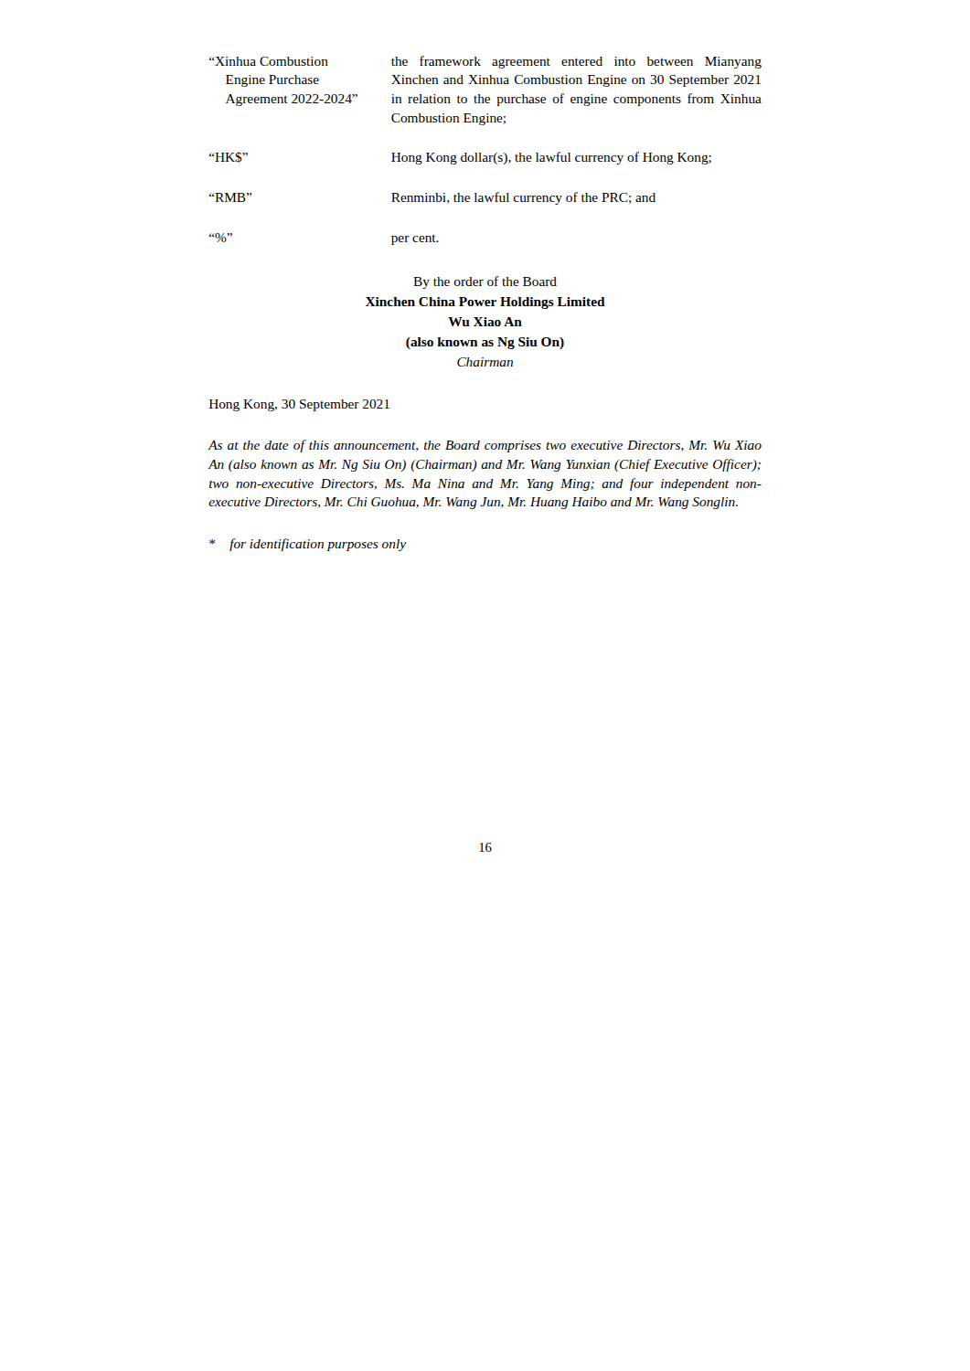| “Xinhua Combustion Engine Purchase Agreement 2022-2024” | the framework agreement entered into between Mianyang Xinchen and Xinhua Combustion Engine on 30 September 2021 in relation to the purchase of engine components from Xinhua Combustion Engine; |
| “HK$” | Hong Kong dollar(s), the lawful currency of Hong Kong; |
| “RMB” | Renminbi, the lawful currency of the PRC; and |
| “%” | per cent. |
By the order of the Board
Xinchen China Power Holdings Limited
Wu Xiao An
(also known as Ng Siu On)
Chairman
Hong Kong, 30 September 2021
As at the date of this announcement, the Board comprises two executive Directors, Mr. Wu Xiao An (also known as Mr. Ng Siu On) (Chairman) and Mr. Wang Yunxian (Chief Executive Officer); two non-executive Directors, Ms. Ma Nina and Mr. Yang Ming; and four independent non-executive Directors, Mr. Chi Guohua, Mr. Wang Jun, Mr. Huang Haibo and Mr. Wang Songlin.
*for identification purposes only
16